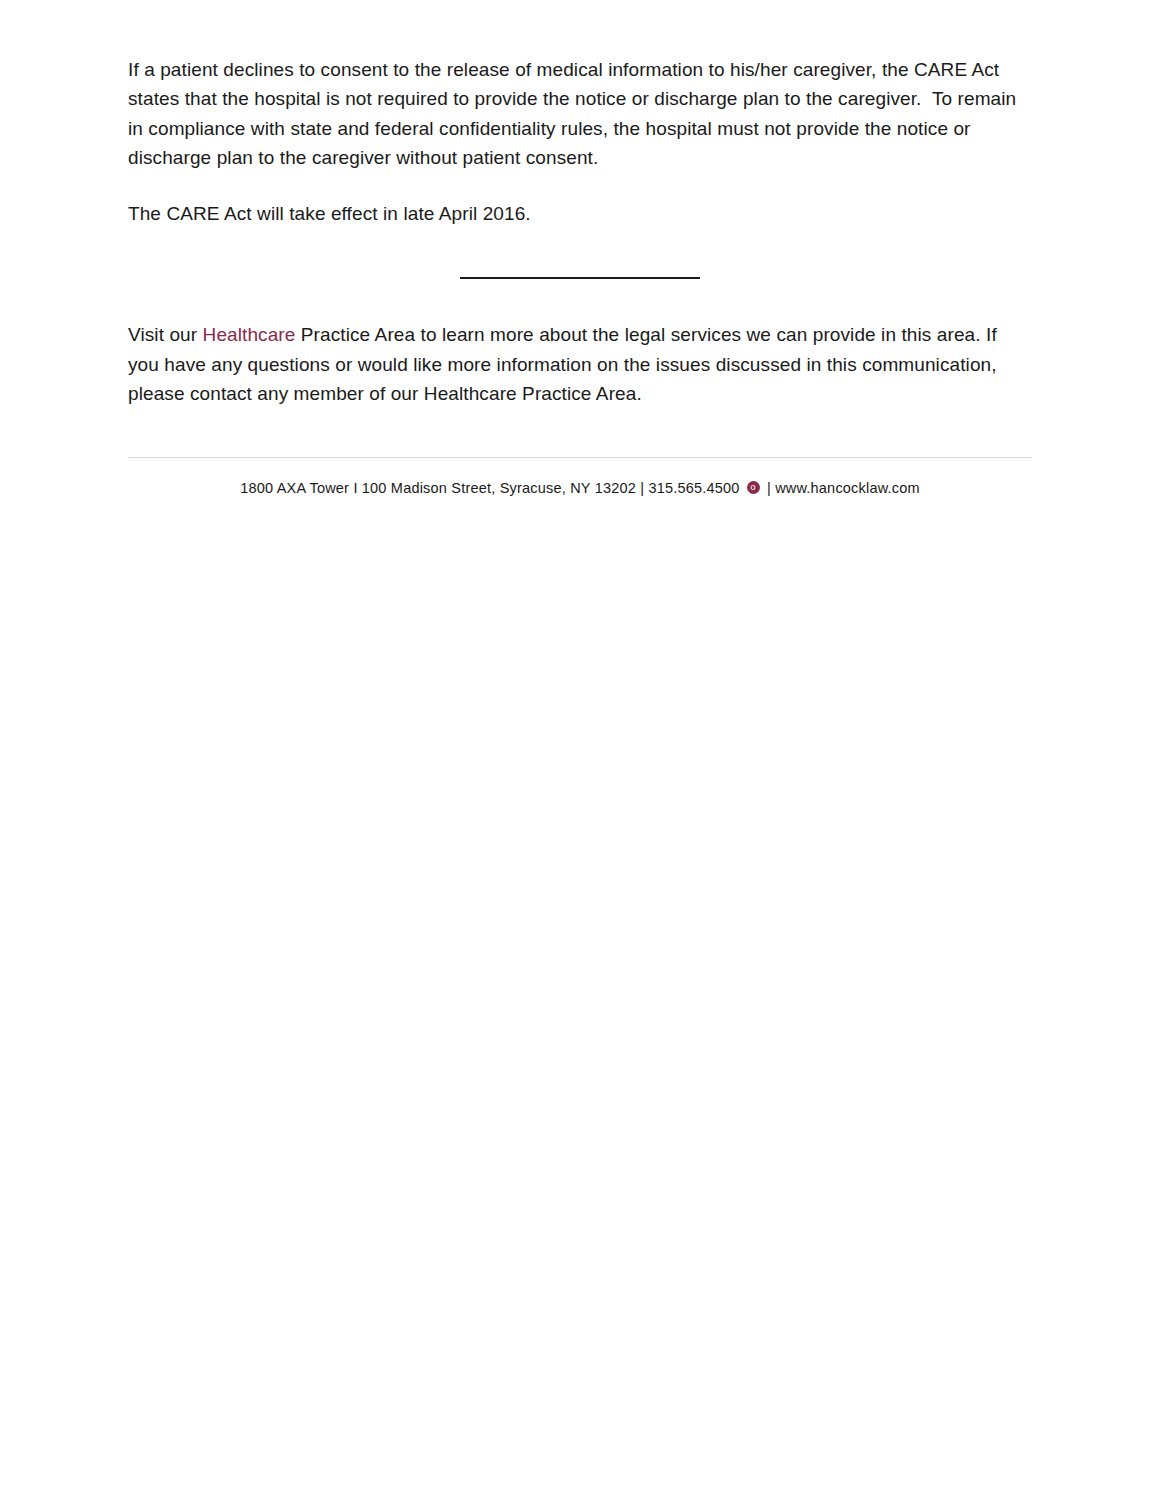If a patient declines to consent to the release of medical information to his/her caregiver, the CARE Act states that the hospital is not required to provide the notice or discharge plan to the caregiver. To remain in compliance with state and federal confidentiality rules, the hospital must not provide the notice or discharge plan to the caregiver without patient consent.
The CARE Act will take effect in late April 2016.
Visit our Healthcare Practice Area to learn more about the legal services we can provide in this area. If you have any questions or would like more information on the issues discussed in this communication, please contact any member of our Healthcare Practice Area.
1800 AXA Tower I 100 Madison Street, Syracuse, NY 13202 | 315.565.4500 o | www.hancocklaw.com